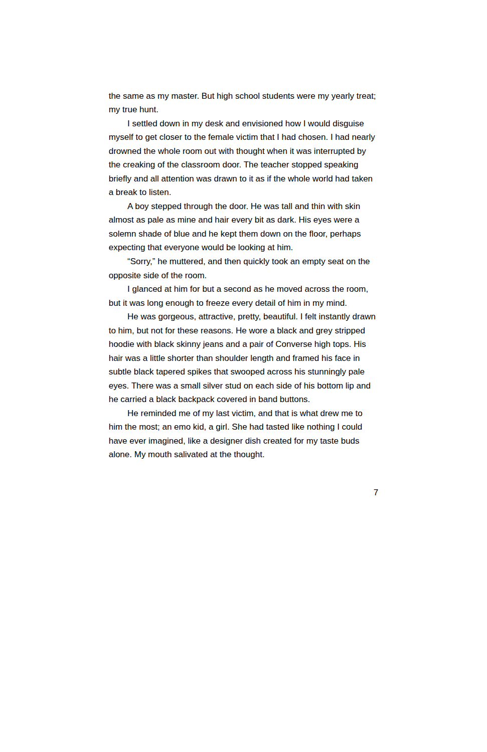the same as my master. But high school students were my yearly treat; my true hunt.
I settled down in my desk and envisioned how I would disguise myself to get closer to the female victim that I had chosen. I had nearly drowned the whole room out with thought when it was interrupted by the creaking of the classroom door. The teacher stopped speaking briefly and all attention was drawn to it as if the whole world had taken a break to listen.
A boy stepped through the door. He was tall and thin with skin almost as pale as mine and hair every bit as dark. His eyes were a solemn shade of blue and he kept them down on the floor, perhaps expecting that everyone would be looking at him.
“Sorry,” he muttered, and then quickly took an empty seat on the opposite side of the room.
I glanced at him for but a second as he moved across the room, but it was long enough to freeze every detail of him in my mind.
He was gorgeous, attractive, pretty, beautiful. I felt instantly drawn to him, but not for these reasons. He wore a black and grey stripped hoodie with black skinny jeans and a pair of Converse high tops. His hair was a little shorter than shoulder length and framed his face in subtle black tapered spikes that swooped across his stunningly pale eyes. There was a small silver stud on each side of his bottom lip and he carried a black backpack covered in band buttons.
He reminded me of my last victim, and that is what drew me to him the most; an emo kid, a girl. She had tasted like nothing I could have ever imagined, like a designer dish created for my taste buds alone. My mouth salivated at the thought.
7